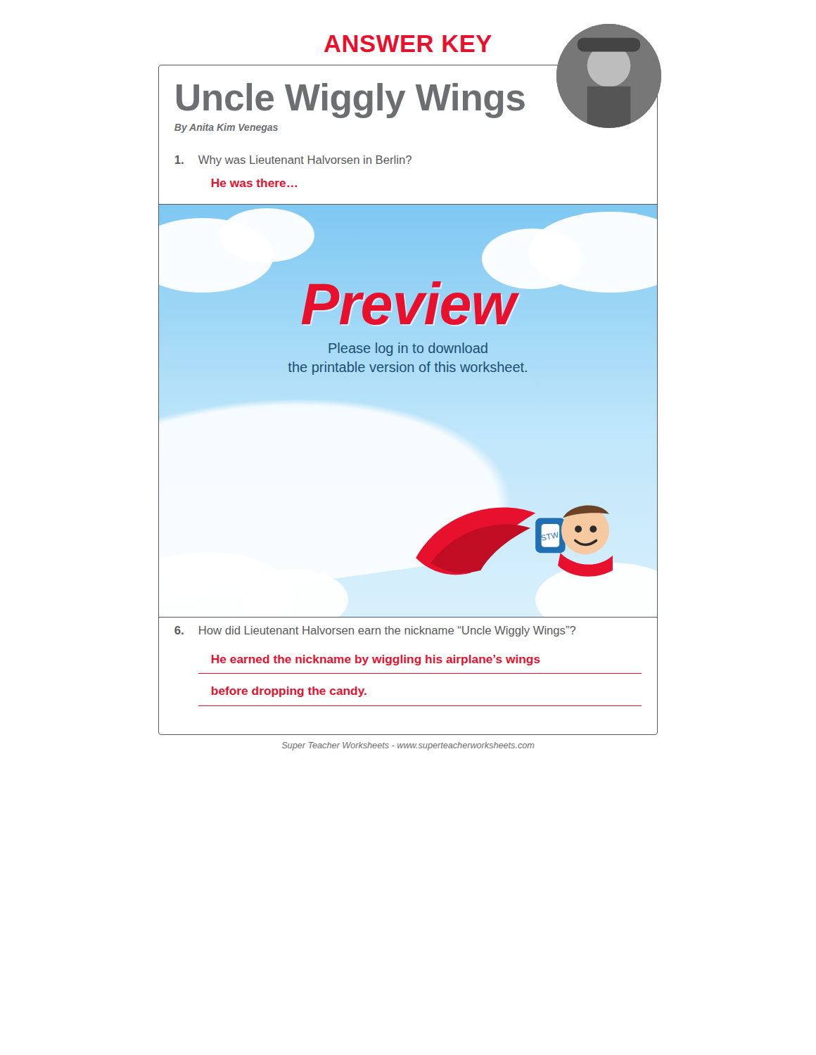ANSWER KEY
Uncle Wiggly Wings
By Anita Kim Venegas
Why was Lieutenant Halvorsen in Berlin?
He was there…
Preview
Please log in to download
the printable version of this worksheet.
STW
How did Lieutenant Halvorsen earn the nickname “Uncle Wiggly Wings”?
He earned the nickname by wiggling his airplane’s wings before dropping the candy.
Super Teacher Worksheets - www.superteacherworksheets.com